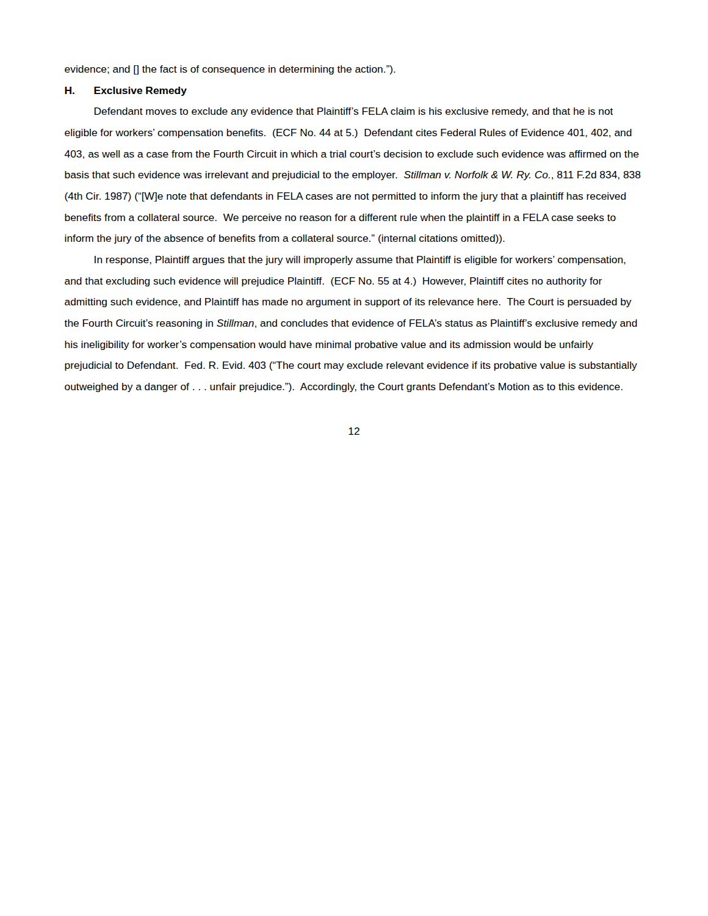evidence; and [] the fact is of consequence in determining the action.”).
H. Exclusive Remedy
Defendant moves to exclude any evidence that Plaintiff’s FELA claim is his exclusive remedy, and that he is not eligible for workers’ compensation benefits. (ECF No. 44 at 5.) Defendant cites Federal Rules of Evidence 401, 402, and 403, as well as a case from the Fourth Circuit in which a trial court’s decision to exclude such evidence was affirmed on the basis that such evidence was irrelevant and prejudicial to the employer. Stillman v. Norfolk & W. Ry. Co., 811 F.2d 834, 838 (4th Cir. 1987) (“[W]e note that defendants in FELA cases are not permitted to inform the jury that a plaintiff has received benefits from a collateral source. We perceive no reason for a different rule when the plaintiff in a FELA case seeks to inform the jury of the absence of benefits from a collateral source.” (internal citations omitted)).
In response, Plaintiff argues that the jury will improperly assume that Plaintiff is eligible for workers’ compensation, and that excluding such evidence will prejudice Plaintiff. (ECF No. 55 at 4.) However, Plaintiff cites no authority for admitting such evidence, and Plaintiff has made no argument in support of its relevance here. The Court is persuaded by the Fourth Circuit’s reasoning in Stillman, and concludes that evidence of FELA’s status as Plaintiff’s exclusive remedy and his ineligibility for worker’s compensation would have minimal probative value and its admission would be unfairly prejudicial to Defendant. Fed. R. Evid. 403 (“The court may exclude relevant evidence if its probative value is substantially outweighed by a danger of . . . unfair prejudice.”). Accordingly, the Court grants Defendant’s Motion as to this evidence.
12